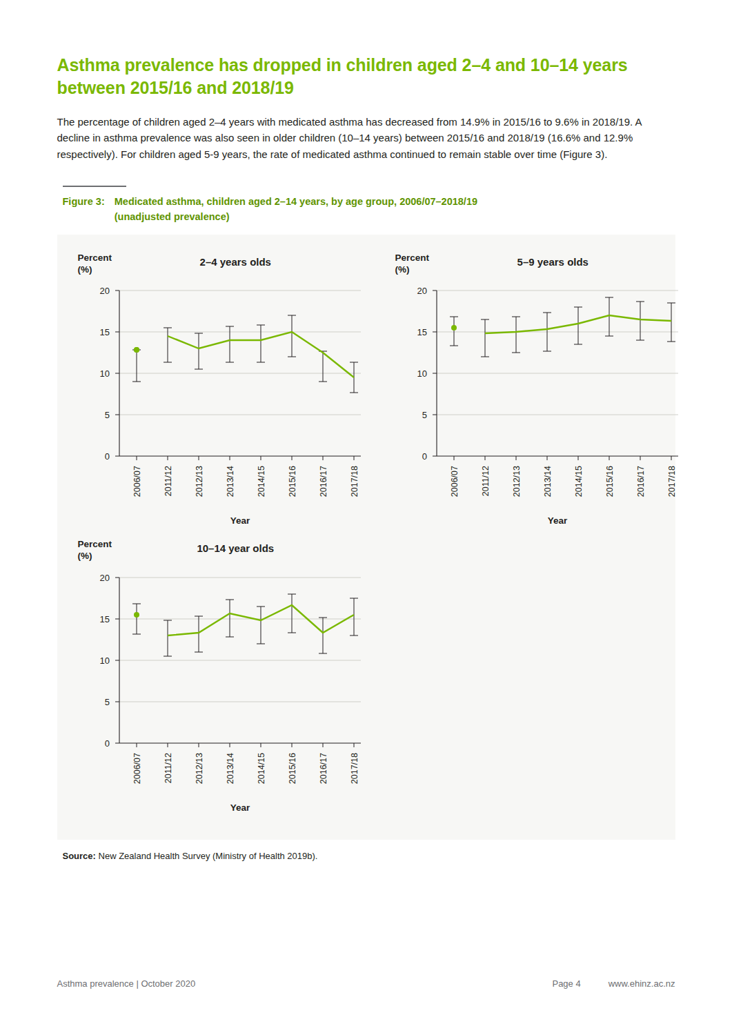Asthma prevalence has dropped in children aged 2–4 and 10–14 years
between 2015/16 and 2018/19
The percentage of children aged 2–4 years with medicated asthma has decreased from 14.9% in 2015/16 to 9.6% in 2018/19. A decline in asthma prevalence was also seen in older children (10–14 years) between 2015/16 and 2018/19 (16.6% and 12.9% respectively). For children aged 5-9 years, the rate of medicated asthma continued to remain stable over time (Figure 3).
Figure 3: Medicated asthma, children aged 2–14 years, by age group, 2006/07–2018/19
(unadjusted prevalence)
Percent
(%)
2–4 years olds
20 15 10 5 0 2006/07 2011/12 2012/13 2013/14 2014/15 2015/16 2016/17 2017/18 Year
Percent
(%)
5–9 years olds
20 15 10 5 0 2006/07 2011/12 2012/13 2013/14 2014/15 2015/16 2016/17 2017/18 Year
Percent
(%)
10–14 year olds
20 15 10 5 0 2006/07 2011/12 2012/13 2013/14 2014/15 2015/16 2016/17 2017/18 Year
Source: New Zealand Health Survey (Ministry of Health 2019b).
Asthma prevalence | October 2020 Page 4 www.ehinz.ac.nz